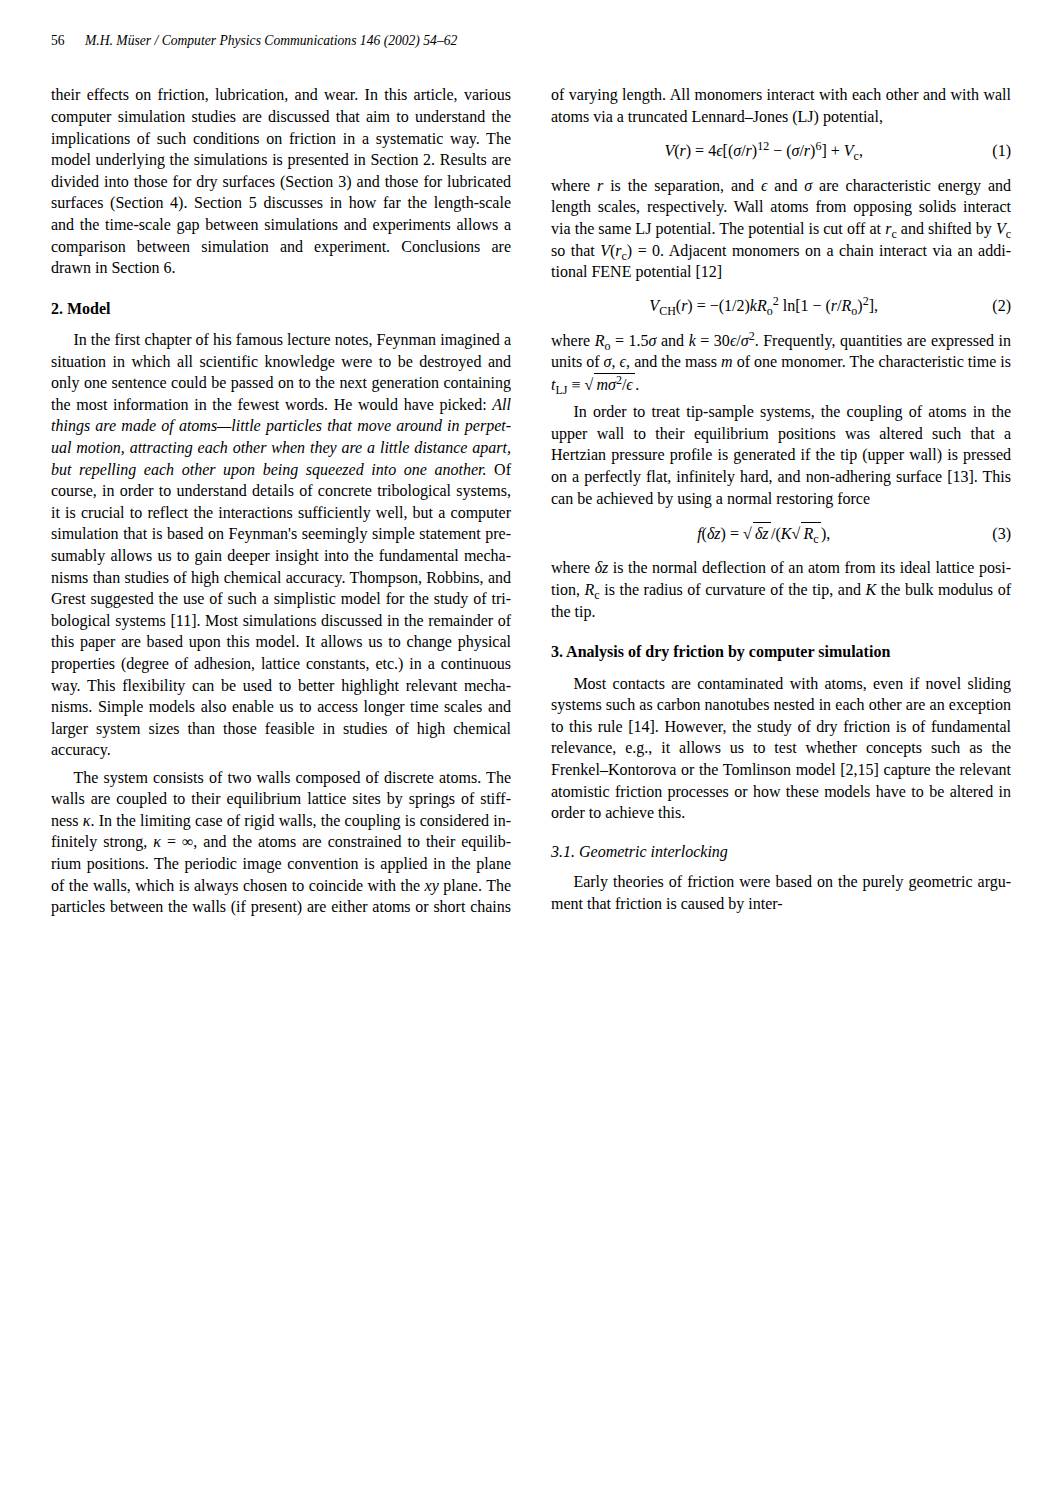56 M.H. Müser / Computer Physics Communications 146 (2002) 54–62
their effects on friction, lubrication, and wear. In this article, various computer simulation studies are discussed that aim to understand the implications of such conditions on friction in a systematic way. The model underlying the simulations is presented in Section 2. Results are divided into those for dry surfaces (Section 3) and those for lubricated surfaces (Section 4). Section 5 discusses in how far the length-scale and the time-scale gap between simulations and experiments allows a comparison between simulation and experiment. Conclusions are drawn in Section 6.
2. Model
In the first chapter of his famous lecture notes, Feynman imagined a situation in which all scientific knowledge were to be destroyed and only one sentence could be passed on to the next generation containing the most information in the fewest words. He would have picked: All things are made of atoms—little particles that move around in perpetual motion, attracting each other when they are a little distance apart, but repelling each other upon being squeezed into one another. Of course, in order to understand details of concrete tribological systems, it is crucial to reflect the interactions sufficiently well, but a computer simulation that is based on Feynman's seemingly simple statement presumably allows us to gain deeper insight into the fundamental mechanisms than studies of high chemical accuracy. Thompson, Robbins, and Grest suggested the use of such a simplistic model for the study of tribological systems [11]. Most simulations discussed in the remainder of this paper are based upon this model. It allows us to change physical properties (degree of adhesion, lattice constants, etc.) in a continuous way. This flexibility can be used to better highlight relevant mechanisms. Simple models also enable us to access longer time scales and larger system sizes than those feasible in studies of high chemical accuracy.
The system consists of two walls composed of discrete atoms. The walls are coupled to their equilibrium lattice sites by springs of stiffness κ. In the limiting case of rigid walls, the coupling is considered infinitely strong, κ = ∞, and the atoms are constrained to their equilibrium positions. The periodic image convention is applied in the plane of the walls, which is always chosen to coincide with the xy plane. The particles between the walls (if present) are either atoms or short chains of varying length. All monomers interact with each other and with wall atoms via a truncated Lennard–Jones (LJ) potential,
V(r) = 4ϵ[(σ/r)12 − (σ/r)6] + Vc, (1)
where r is the separation, and ϵ and σ are characteristic energy and length scales, respectively. Wall atoms from opposing solids interact via the same LJ potential. The potential is cut off at rc and shifted by Vc so that V(rc) = 0. Adjacent monomers on a chain interact via an additional FENE potential [12]
VCH(r) = −(1/2)kRo2 ln[1 − (r/Ro)2], (2)
where Ro = 1.5σ and k = 30ϵ/σ2. Frequently, quantities are expressed in units of σ, ϵ, and the mass m of one monomer. The characteristic time is tLJ ≡ √mσ2/ϵ.
In order to treat tip-sample systems, the coupling of atoms in the upper wall to their equilibrium positions was altered such that a Hertzian pressure profile is generated if the tip (upper wall) is pressed on a perfectly flat, infinitely hard, and non-adhering surface [13]. This can be achieved by using a normal restoring force
f(δz) = √δz/(K√Rc), (3)
where δz is the normal deflection of an atom from its ideal lattice position, Rc is the radius of curvature of the tip, and K the bulk modulus of the tip.
3. Analysis of dry friction by computer simulation
Most contacts are contaminated with atoms, even if novel sliding systems such as carbon nanotubes nested in each other are an exception to this rule [14]. However, the study of dry friction is of fundamental relevance, e.g., it allows us to test whether concepts such as the Frenkel–Kontorova or the Tomlinson model [2,15] capture the relevant atomistic friction processes or how these models have to be altered in order to achieve this.
3.1. Geometric interlocking
Early theories of friction were based on the purely geometric argument that friction is caused by inter-